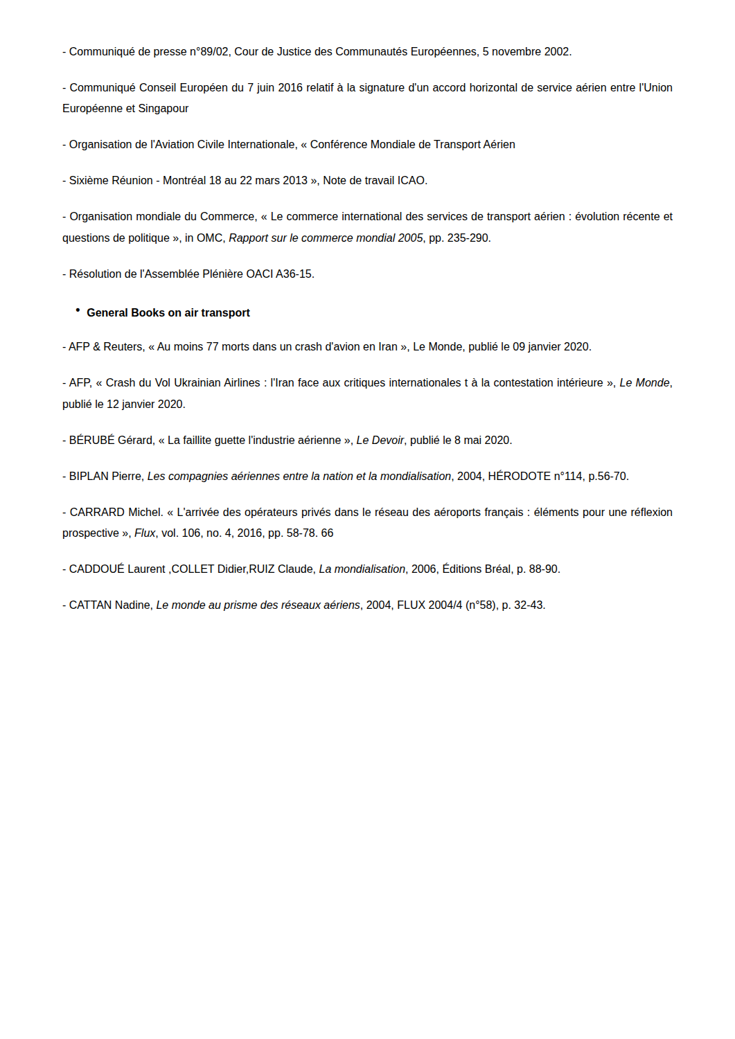- Communiqué de presse n°89/02, Cour de Justice des Communautés Européennes, 5 novembre 2002.
- Communiqué Conseil Européen du 7 juin 2016 relatif à la signature d'un accord horizontal de service aérien entre l'Union Européenne et Singapour
- Organisation de l'Aviation Civile Internationale, « Conférence Mondiale de Transport Aérien
- Sixième Réunion - Montréal 18 au 22 mars 2013 », Note de travail ICAO.
- Organisation mondiale du Commerce, « Le commerce international des services de transport aérien : évolution récente et questions de politique », in OMC, Rapport sur le commerce mondial 2005, pp. 235-290.
- Résolution de l'Assemblée Plénière OACI A36-15.
General Books on air transport
- AFP & Reuters, « Au moins 77 morts dans un crash d'avion en Iran », Le Monde, publié le 09 janvier 2020.
- AFP, « Crash du Vol Ukrainian Airlines : l'Iran face aux critiques internationales t à la contestation intérieure », Le Monde, publié le 12 janvier 2020.
- BÉRUBÉ Gérard, « La faillite guette l'industrie aérienne », Le Devoir, publié le 8 mai 2020.
- BIPLAN Pierre, Les compagnies aériennes entre la nation et la mondialisation, 2004, HÉRODOTE n°114, p.56-70.
- CARRARD Michel. « L'arrivée des opérateurs privés dans le réseau des aéroports français : éléments pour une réflexion prospective », Flux, vol. 106, no. 4, 2016, pp. 58-78. 66
- CADDOUÉ Laurent ,COLLET Didier,RUIZ Claude, La mondialisation, 2006, Éditions Bréal, p. 88-90.
- CATTAN Nadine, Le monde au prisme des réseaux aériens, 2004, FLUX 2004/4 (n°58), p. 32-43.